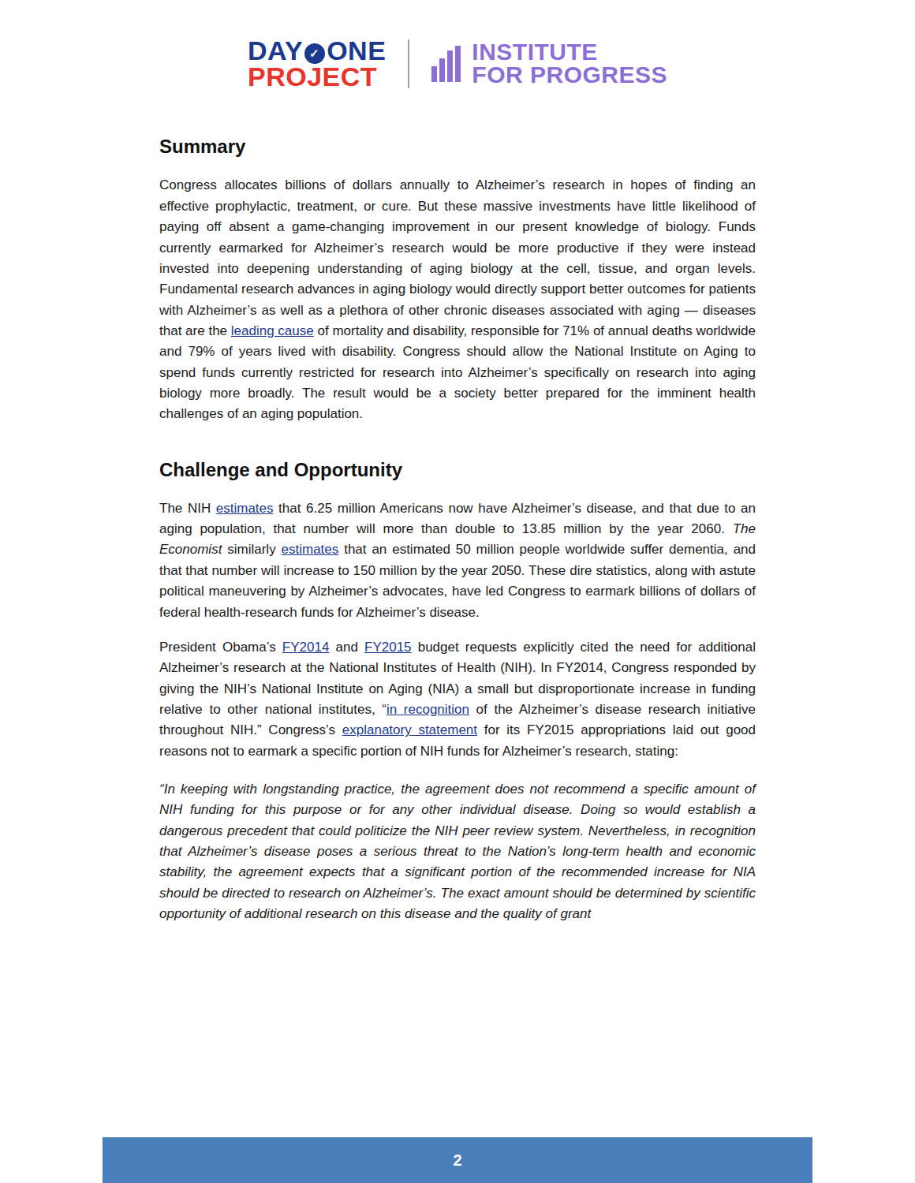DAY✓ONE PROJECT
INSTITUTE
FOR PROGRESS
Summary
Congress allocates billions of dollars annually to Alzheimer’s research in hopes of finding an effective prophylactic, treatment, or cure. But these massive investments have little likelihood of paying off absent a game-changing improvement in our present knowledge of biology. Funds currently earmarked for Alzheimer’s research would be more productive if they were instead invested into deepening understanding of aging biology at the cell, tissue, and organ levels. Fundamental research advances in aging biology would directly support better outcomes for patients with Alzheimer’s as well as a plethora of other chronic diseases associated with aging — diseases that are the leading cause of mortality and disability, responsible for 71% of annual deaths worldwide and 79% of years lived with disability. Congress should allow the National Institute on Aging to spend funds currently restricted for research into Alzheimer’s specifically on research into aging biology more broadly. The result would be a society better prepared for the imminent health challenges of an aging population.
Challenge and Opportunity
The NIH estimates that 6.25 million Americans now have Alzheimer’s disease, and that due to an aging population, that number will more than double to 13.85 million by the year 2060. The Economist similarly estimates that an estimated 50 million people worldwide suffer dementia, and that that number will increase to 150 million by the year 2050. These dire statistics, along with astute political maneuvering by Alzheimer’s advocates, have led Congress to earmark billions of dollars of federal health-research funds for Alzheimer’s disease.
President Obama’s FY2014 and FY2015 budget requests explicitly cited the need for additional Alzheimer’s research at the National Institutes of Health (NIH). In FY2014, Congress responded by giving the NIH’s National Institute on Aging (NIA) a small but disproportionate increase in funding relative to other national institutes, “in recognition of the Alzheimer’s disease research initiative throughout NIH.” Congress’s explanatory statement for its FY2015 appropriations laid out good reasons not to earmark a specific portion of NIH funds for Alzheimer’s research, stating:
“In keeping with longstanding practice, the agreement does not recommend a specific amount of NIH funding for this purpose or for any other individual disease. Doing so would establish a dangerous precedent that could politicize the NIH peer review system. Nevertheless, in recognition that Alzheimer’s disease poses a serious threat to the Nation’s long-term health and economic stability, the agreement expects that a significant portion of the recommended increase for NIA should be directed to research on Alzheimer’s. The exact amount should be determined by scientific opportunity of additional research on this disease and the quality of grant
2